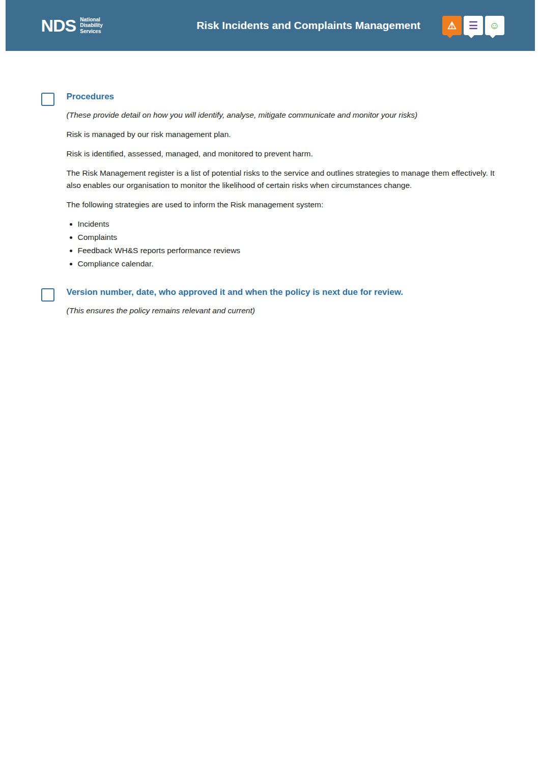NDS National
Disability
Services
Risk Incidents and Complaints Management
⚠
☰
☺
Procedures
(These provide detail on how you will identify, analyse, mitigate communicate and monitor your risks)
Risk is managed by our risk management plan.
Risk is identified, assessed, managed, and monitored to prevent harm.
The Risk Management register is a list of potential risks to the service and outlines strategies to manage them effectively. It also enables our organisation to monitor the likelihood of certain risks when circumstances change.
The following strategies are used to inform the Risk management system:
Incidents
Complaints
Feedback WH&S reports performance reviews
Compliance calendar.
Version number, date, who approved it and when the policy is next due for review.
(This ensures the policy remains relevant and current)